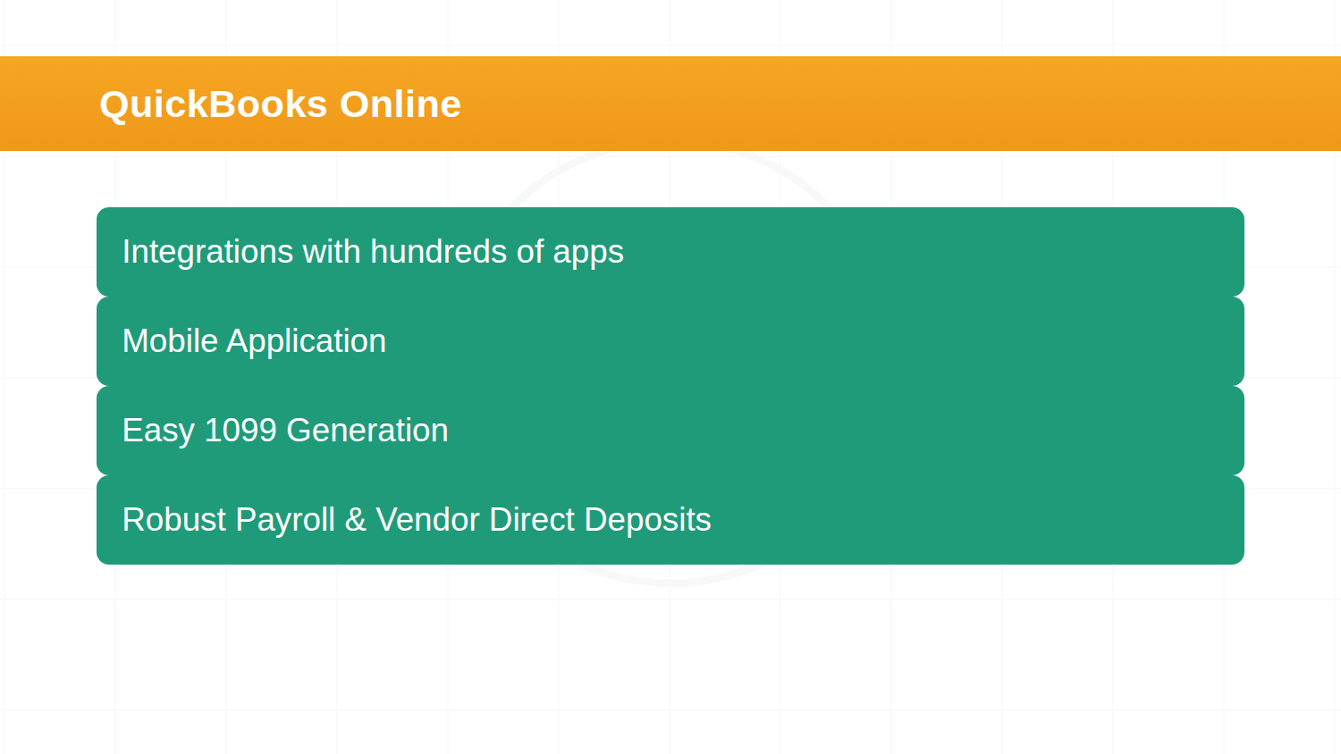QuickBooks Online
Integrations with hundreds of apps
Mobile Application
Easy 1099 Generation
Robust Payroll & Vendor Direct Deposits